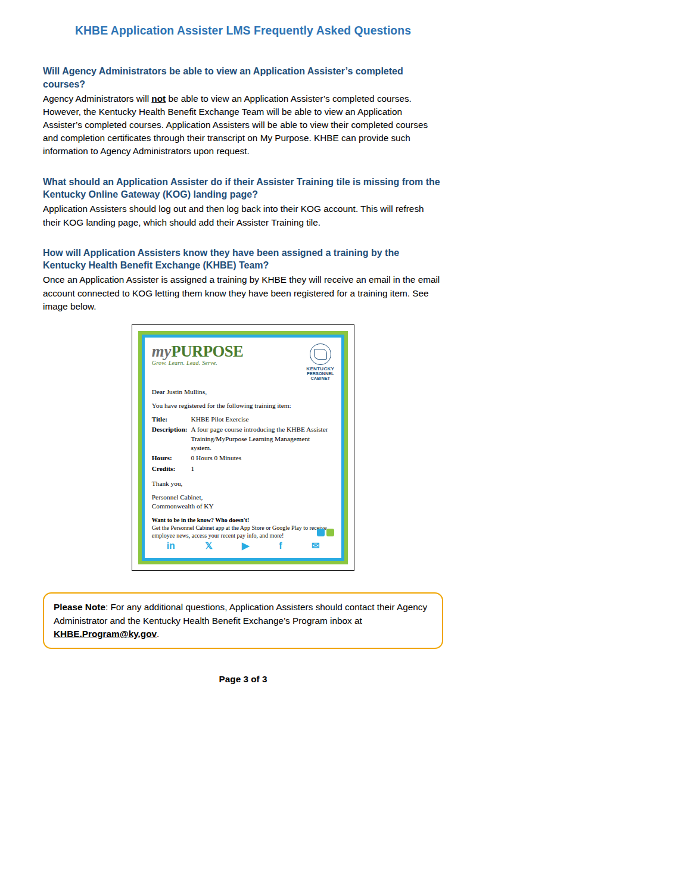KHBE Application Assister LMS Frequently Asked Questions
Will Agency Administrators be able to view an Application Assister’s completed courses?
Agency Administrators will not be able to view an Application Assister’s completed courses. However, the Kentucky Health Benefit Exchange Team will be able to view an Application Assister’s completed courses. Application Assisters will be able to view their completed courses and completion certificates through their transcript on My Purpose. KHBE can provide such information to Agency Administrators upon request.
What should an Application Assister do if their Assister Training tile is missing from the Kentucky Online Gateway (KOG) landing page?
Application Assisters should log out and then log back into their KOG account. This will refresh their KOG landing page, which should add their Assister Training tile.
How will Application Assisters know they have been assigned a training by the Kentucky Health Benefit Exchange (KHBE) Team?
Once an Application Assister is assigned a training by KHBE they will receive an email in the email account connected to KOG letting them know they have been registered for a training item. See image below.
my PURPOSE
Grow. Learn. Lead. Serve.
KENTUCKY
PERSONNEL
CABINET
Dear Justin Mullins,
You have registered for the following training item:
| Title: | KHBE Pilot Exercise |
| Description: | A four page course introducing the KHBE Assister Training/MyPurpose Learning Management system. |
| Hours: | 0 Hours 0 Minutes |
| Credits: | 1 |
Thank you,
Personnel Cabinet,
Commonwealth of KY
Want to be in the know? Who doesn't!
Get the Personnel Cabinet app at the App Store or Google Play to receive employee news, access your recent pay info, and more!
in 𝕏 ▶ f ✉
Please Note: For any additional questions, Application Assisters should contact their Agency Administrator and the Kentucky Health Benefit Exchange’s Program inbox at KHBE.Program@ky.gov.
Page 3 of 3